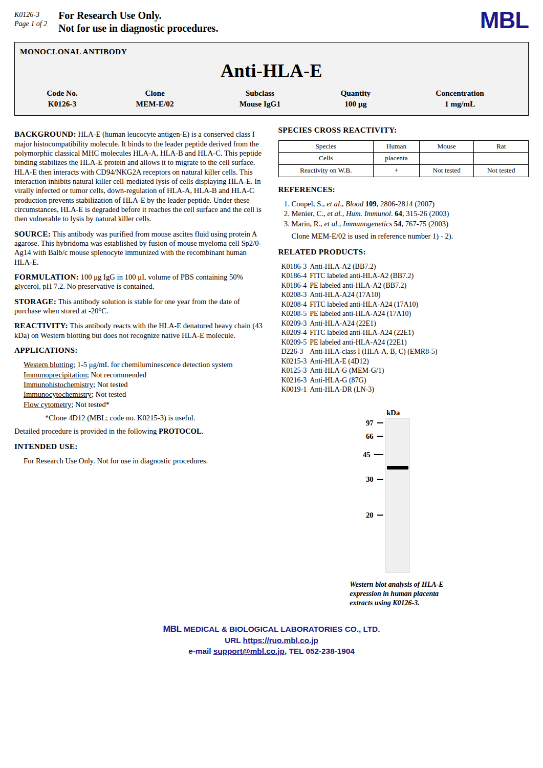K0126-3
Page 1 of 2
For Research Use Only.
Not for use in diagnostic procedures.
MBL
MONOCLONAL ANTIBODY
Anti-HLA-E
| Code No. | Clone | Subclass | Quantity | Concentration |
| K0126-3 | MEM-E/02 | Mouse IgG1 | 100 μg | 1 mg/mL |
BACKGROUND:
HLA-E (human leucocyte antigen-E) is a conserved class I major histocompatibility molecule. It binds to the leader peptide derived from the polymorphic classical MHC molecules HLA-A, HLA-B and HLA-C. This peptide binding stabilizes the HLA-E protein and allows it to migrate to the cell surface. HLA-E then interacts with CD94/NKG2A receptors on natural killer cells. This interaction inhibits natural killer cell-mediated lysis of cells displaying HLA-E. In virally infected or tumor cells, down-regulation of HLA-A, HLA-B and HLA-C production prevents stabilization of HLA-E by the leader peptide. Under these circumstances, HLA-E is degraded before it reaches the cell surface and the cell is then vulnerable to lysis by natural killer cells.
SOURCE:
This antibody was purified from mouse ascites fluid using protein A agarose. This hybridoma was established by fusion of mouse myeloma cell Sp2/0-Ag14 with Balb/c mouse splenocyte immunized with the recombinant human HLA-E.
FORMULATION:
100 μg IgG in 100 μL volume of PBS containing 50% glycerol, pH 7.2. No preservative is contained.
STORAGE:
This antibody solution is stable for one year from the date of purchase when stored at -20°C.
REACTIVITY:
This antibody reacts with the HLA-E denatured heavy chain (43 kDa) on Western blotting but does not recognize native HLA-E molecule.
APPLICATIONS:
Western blotting; 1-5 μg/mL for chemiluminescence detection system
Immunoprecipitation; Not recommended
Immunohistochemistry; Not tested
Immunocytochemistry; Not tested
Flow cytometry; Not tested*
*Clone 4D12 (MBL; code no. K0215-3) is useful.
Detailed procedure is provided in the following PROTOCOL.
INTENDED USE:
For Research Use Only. Not for use in diagnostic procedures.
SPECIES CROSS REACTIVITY:
| Species | Human | Mouse | Rat |
| Cells | placenta | | |
| Reactivity on W.B. | + | Not tested | Not tested |
REFERENCES:
Coupel, S., et al., Blood 109, 2806-2814 (2007)
Menier, C., et al., Hum. Immunol. 64, 315-26 (2003)
Marin, R., et al., Immunogenetics 54, 767-75 (2003)
Clone MEM-E/02 is used in reference number 1) - 2).
RELATED PRODUCTS:
| K0186-3 | Anti-HLA-A2 (BB7.2) |
| K0186-4 | FITC labeled anti-HLA-A2 (BB7.2) |
| K0186-4 | PE labeled anti-HLA-A2 (BB7.2) |
| K0208-3 | Anti-HLA-A24 (17A10) |
| K0208-4 | FITC labeled anti-HLA-A24 (17A10) |
| K0208-5 | PE labeled anti-HLA-A24 (17A10) |
| K0209-3 | Anti-HLA-A24 (22E1) |
| K0209-4 | FITC labeled anti-HLA-A24 (22E1) |
| K0209-5 | PE labeled anti-HLA-A24 (22E1) |
| D226-3 | Anti-HLA-class I (HLA-A, B, C) (EMR8-5) |
| K0215-3 | Anti-HLA-E (4D12) |
| K0125-3 | Anti-HLA-G (MEM-G/1) |
| K0216-3 | Anti-HLA-G (87G) |
| K0019-1 | Anti-HLA-DR (LN-3) |
kDa
97
66
45
30
20
Western blot analysis of HLA-E expression in human placenta extracts using K0126-3.
MBL MEDICAL & BIOLOGICAL LABORATORIES CO., LTD.
URL https://ruo.mbl.co.jp
e-mail support@mbl.co.jp, TEL 052-238-1904